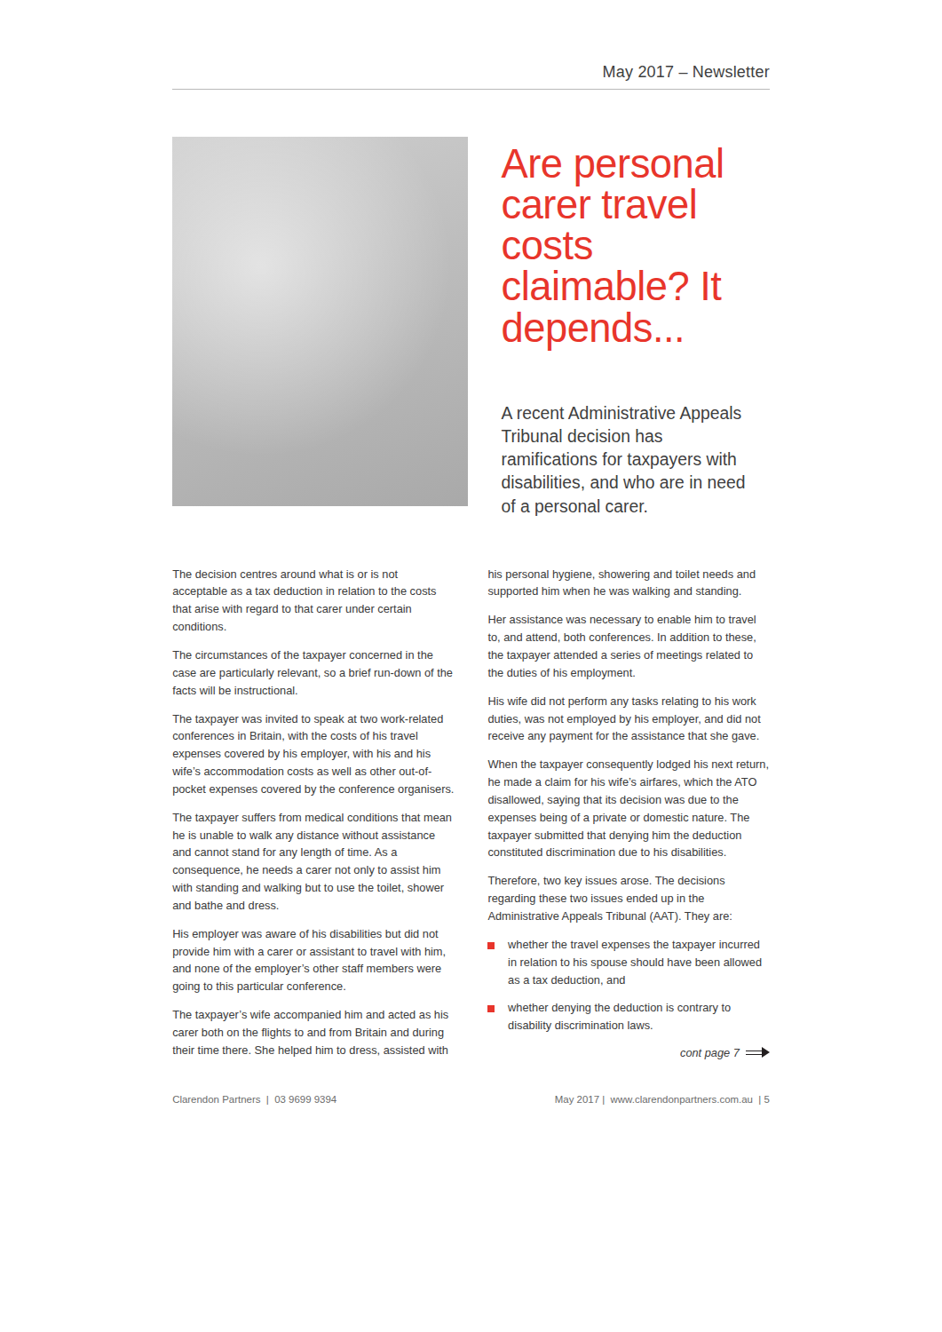May 2017 – Newsletter
Are personal carer travel costs claimable? It depends...
A recent Administrative Appeals Tribunal decision has ramifications for taxpayers with disabilities, and who are in need of a personal carer.
The decision centres around what is or is not acceptable as a tax deduction in relation to the costs that arise with regard to that carer under certain conditions.
The circumstances of the taxpayer concerned in the case are particularly relevant, so a brief run-down of the facts will be instructional.
The taxpayer was invited to speak at two work-related conferences in Britain, with the costs of his travel expenses covered by his employer, with his and his wife’s accommodation costs as well as other out-of-pocket expenses covered by the conference organisers.
The taxpayer suffers from medical conditions that mean he is unable to walk any distance without assistance and cannot stand for any length of time. As a consequence, he needs a carer not only to assist him with standing and walking but to use the toilet, shower and bathe and dress.
His employer was aware of his disabilities but did not provide him with a carer or assistant to travel with him, and none of the employer’s other staff members were going to this particular conference.
The taxpayer’s wife accompanied him and acted as his carer both on the flights to and from Britain and during their time there. She helped him to dress, assisted with his personal hygiene, showering and toilet needs and supported him when he was walking and standing.
Her assistance was necessary to enable him to travel to, and attend, both conferences. In addition to these, the taxpayer attended a series of meetings related to the duties of his employment.
His wife did not perform any tasks relating to his work duties, was not employed by his employer, and did not receive any payment for the assistance that she gave.
When the taxpayer consequently lodged his next return, he made a claim for his wife’s airfares, which the ATO disallowed, saying that its decision was due to the expenses being of a private or domestic nature. The taxpayer submitted that denying him the deduction constituted discrimination due to his disabilities.
Therefore, two key issues arose. The decisions regarding these two issues ended up in the Administrative Appeals Tribunal (AAT). They are:
whether the travel expenses the taxpayer incurred in relation to his spouse should have been allowed as a tax deduction, and
whether denying the deduction is contrary to disability discrimination laws.
cont page 7
Clarendon Partners | 03 9699 9394
May 2017 | www.clarendonpartners.com.au | 5